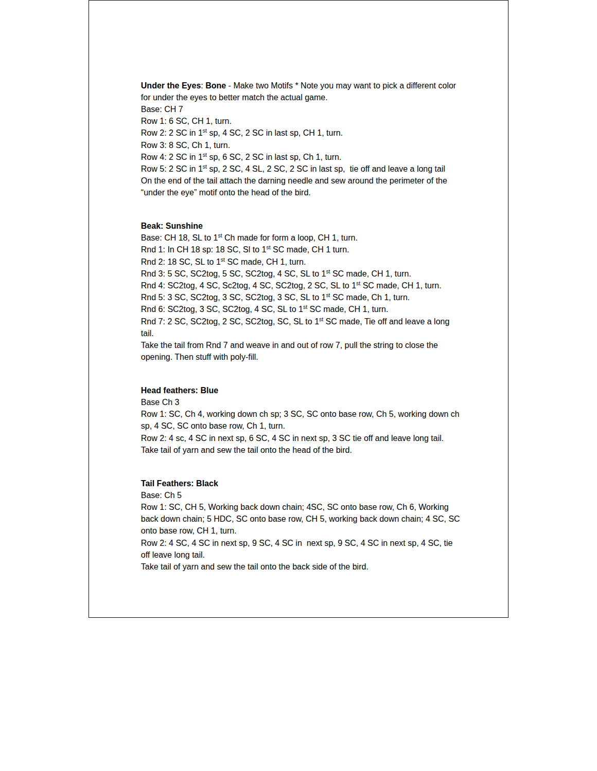Under the Eyes: Bone - Make two Motifs * Note you may want to pick a different color for under the eyes to better match the actual game.
Base: CH 7
Row 1: 6 SC, CH 1, turn.
Row 2: 2 SC in 1st sp, 4 SC, 2 SC in last sp, CH 1, turn.
Row 3: 8 SC, Ch 1, turn.
Row 4: 2 SC in 1st sp, 6 SC, 2 SC in last sp, Ch 1, turn.
Row 5: 2 SC in 1st sp, 2 SC, 4 SL, 2 SC, 2 SC in last sp, tie off and leave a long tail
On the end of the tail attach the darning needle and sew around the perimeter of the “under the eye” motif onto the head of the bird.
Beak: Sunshine
Base: CH 18, SL to 1st Ch made for form a loop, CH 1, turn.
Rnd 1: In CH 18 sp: 18 SC, Sl to 1st SC made, CH 1 turn.
Rnd 2: 18 SC, SL to 1st SC made, CH 1, turn.
Rnd 3: 5 SC, SC2tog, 5 SC, SC2tog, 4 SC, SL to 1st SC made, CH 1, turn.
Rnd 4: SC2tog, 4 SC, Sc2tog, 4 SC, SC2tog, 2 SC, SL to 1st SC made, CH 1, turn.
Rnd 5: 3 SC, SC2tog, 3 SC, SC2tog, 3 SC, SL to 1st SC made, Ch 1, turn.
Rnd 6: SC2tog, 3 SC, SC2tog, 4 SC, SL to 1st SC made, CH 1, turn.
Rnd 7: 2 SC, SC2tog, 2 SC, SC2tog, SC, SL to 1st SC made, Tie off and leave a long tail.
Take the tail from Rnd 7 and weave in and out of row 7, pull the string to close the opening. Then stuff with poly-fill.
Head feathers: Blue
Base Ch 3
Row 1: SC, Ch 4, working down ch sp; 3 SC, SC onto base row, Ch 5, working down ch sp, 4 SC, SC onto base row, Ch 1, turn.
Row 2: 4 sc, 4 SC in next sp, 6 SC, 4 SC in next sp, 3 SC tie off and leave long tail.
Take tail of yarn and sew the tail onto the head of the bird.
Tail Feathers: Black
Base: Ch 5
Row 1: SC, CH 5, Working back down chain; 4SC, SC onto base row, Ch 6, Working back down chain; 5 HDC, SC onto base row, CH 5, working back down chain; 4 SC, SC onto base row, CH 1, turn.
Row 2: 4 SC, 4 SC in next sp, 9 SC, 4 SC in next sp, 9 SC, 4 SC in next sp, 4 SC, tie off leave long tail.
Take tail of yarn and sew the tail onto the back side of the bird.